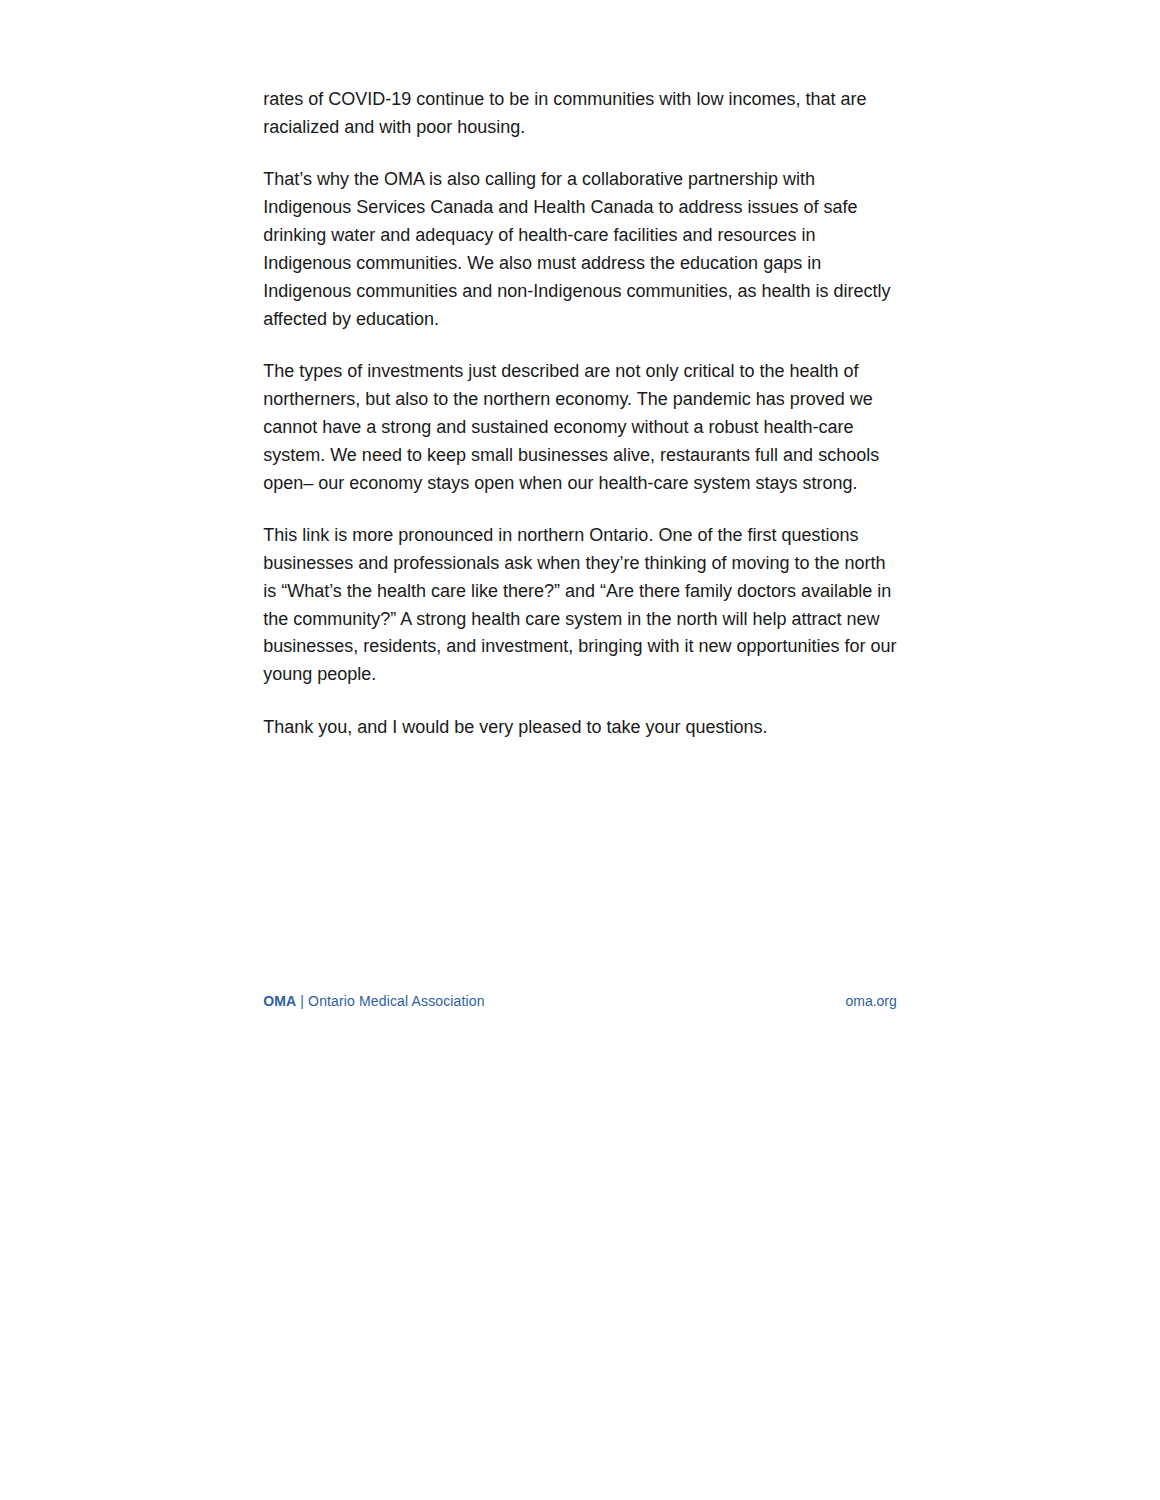rates of COVID-19 continue to be in communities with low incomes, that are racialized and with poor housing.
That’s why the OMA is also calling for a collaborative partnership with Indigenous Services Canada and Health Canada to address issues of safe drinking water and adequacy of health-care facilities and resources in Indigenous communities. We also must address the education gaps in Indigenous communities and non-Indigenous communities, as health is directly affected by education.
The types of investments just described are not only critical to the health of northerners, but also to the northern economy. The pandemic has proved we cannot have a strong and sustained economy without a robust health-care system. We need to keep small businesses alive, restaurants full and schools open– our economy stays open when our health-care system stays strong.
This link is more pronounced in northern Ontario. One of the first questions businesses and professionals ask when they’re thinking of moving to the north is “What’s the health care like there?” and “Are there family doctors available in the community?” A strong health care system in the north will help attract new businesses, residents, and investment, bringing with it new opportunities for our young people.
Thank you, and I would be very pleased to take your questions.
OMA | Ontario Medical Association oma.org